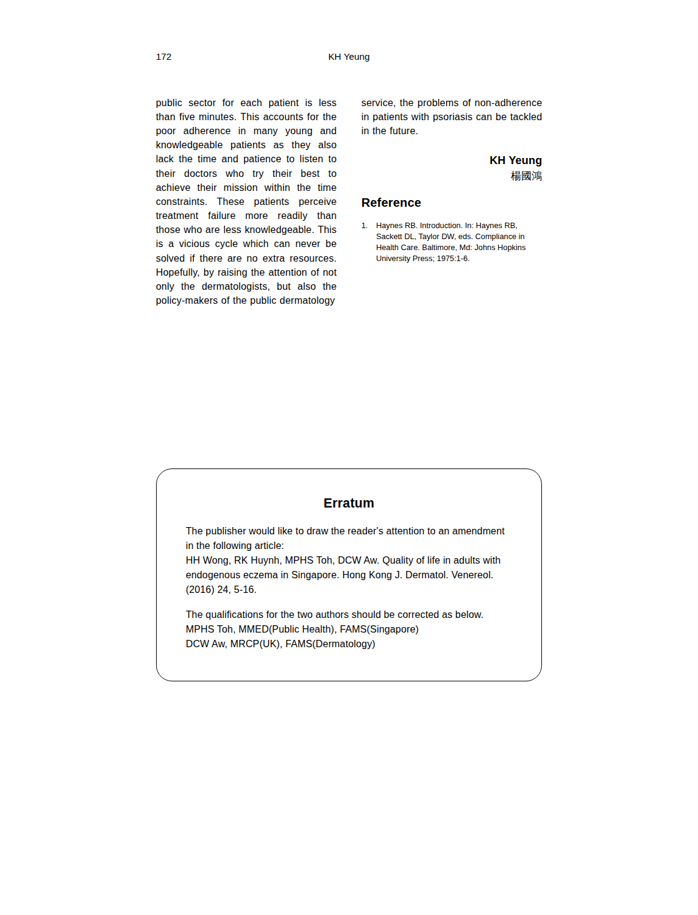172 KH Yeung
public sector for each patient is less than five minutes. This accounts for the poor adherence in many young and knowledgeable patients as they also lack the time and patience to listen to their doctors who try their best to achieve their mission within the time constraints. These patients perceive treatment failure more readily than those who are less knowledgeable. This is a vicious cycle which can never be solved if there are no extra resources. Hopefully, by raising the attention of not only the dermatologists, but also the policy-makers of the public dermatology
service, the problems of non-adherence in patients with psoriasis can be tackled in the future.
KH Yeung 楊國鴻
Reference
1. Haynes RB. Introduction. In: Haynes RB, Sackett DL, Taylor DW, eds. Compliance in Health Care. Baltimore, Md: Johns Hopkins University Press; 1975:1-6.
Erratum
The publisher would like to draw the reader's attention to an amendment in the following article:
HH Wong, RK Huynh, MPHS Toh, DCW Aw. Quality of life in adults with endogenous eczema in Singapore. Hong Kong J. Dermatol. Venereol. (2016) 24, 5-16.
The qualifications for the two authors should be corrected as below.
MPHS Toh, MMED(Public Health), FAMS(Singapore)
DCW Aw, MRCP(UK), FAMS(Dermatology)